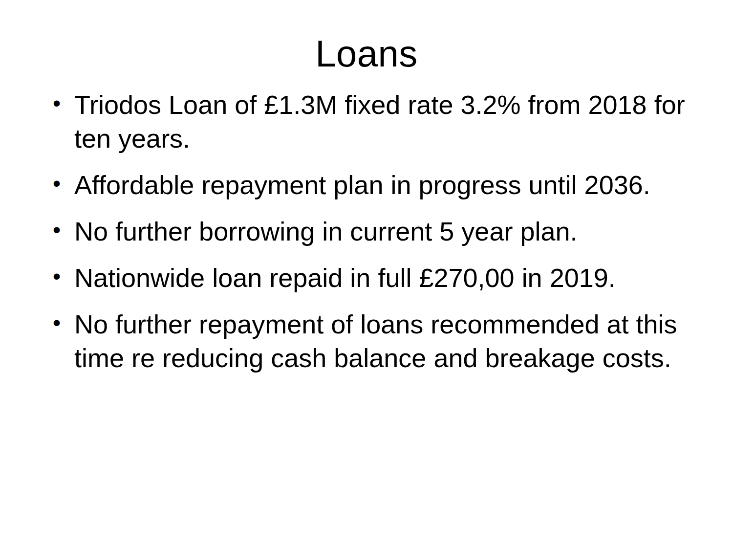Loans
Triodos Loan of £1.3M fixed rate 3.2% from 2018 for ten years.
Affordable repayment plan in progress until 2036.
No further borrowing in current 5 year plan.
Nationwide loan repaid in full £270,00 in 2019.
No further repayment of loans recommended at this time re reducing cash balance and breakage costs.